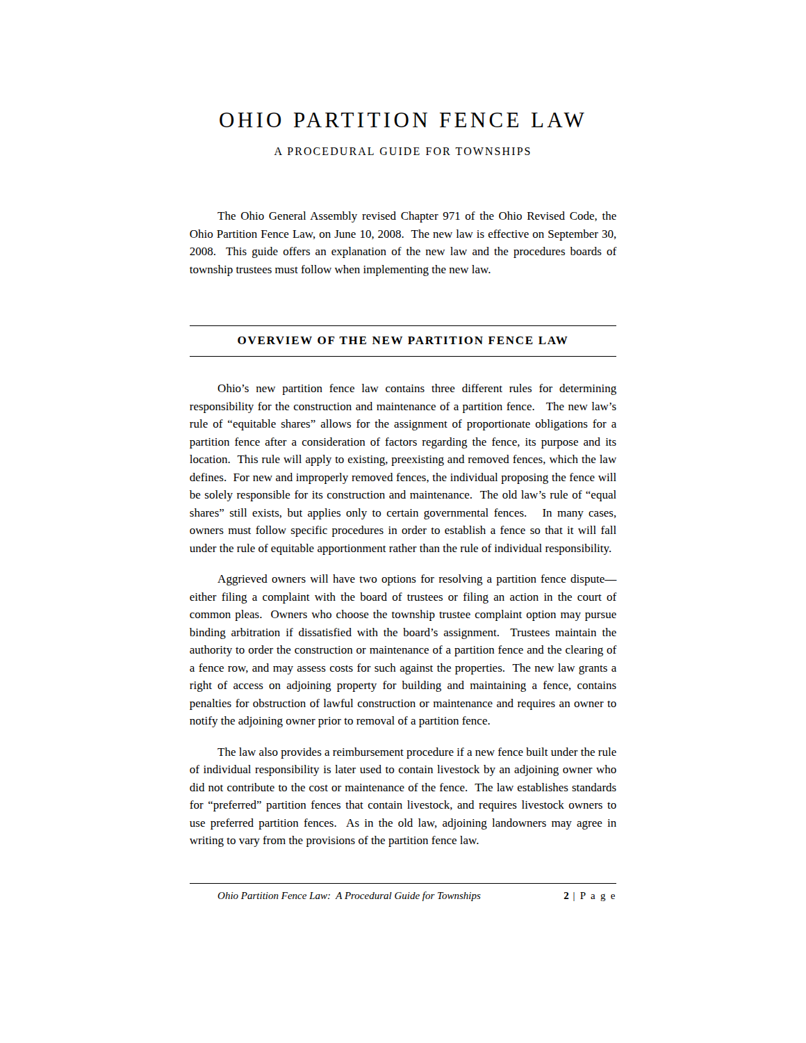OHIO PARTITION FENCE LAW
A PROCEDURAL GUIDE FOR TOWNSHIPS
The Ohio General Assembly revised Chapter 971 of the Ohio Revised Code, the Ohio Partition Fence Law, on June 10, 2008. The new law is effective on September 30, 2008. This guide offers an explanation of the new law and the procedures boards of township trustees must follow when implementing the new law.
OVERVIEW OF THE NEW PARTITION FENCE LAW
Ohio’s new partition fence law contains three different rules for determining responsibility for the construction and maintenance of a partition fence. The new law’s rule of “equitable shares” allows for the assignment of proportionate obligations for a partition fence after a consideration of factors regarding the fence, its purpose and its location. This rule will apply to existing, preexisting and removed fences, which the law defines. For new and improperly removed fences, the individual proposing the fence will be solely responsible for its construction and maintenance. The old law’s rule of “equal shares” still exists, but applies only to certain governmental fences. In many cases, owners must follow specific procedures in order to establish a fence so that it will fall under the rule of equitable apportionment rather than the rule of individual responsibility.
Aggrieved owners will have two options for resolving a partition fence dispute—either filing a complaint with the board of trustees or filing an action in the court of common pleas. Owners who choose the township trustee complaint option may pursue binding arbitration if dissatisfied with the board’s assignment. Trustees maintain the authority to order the construction or maintenance of a partition fence and the clearing of a fence row, and may assess costs for such against the properties. The new law grants a right of access on adjoining property for building and maintaining a fence, contains penalties for obstruction of lawful construction or maintenance and requires an owner to notify the adjoining owner prior to removal of a partition fence.
The law also provides a reimbursement procedure if a new fence built under the rule of individual responsibility is later used to contain livestock by an adjoining owner who did not contribute to the cost or maintenance of the fence. The law establishes standards for “preferred” partition fences that contain livestock, and requires livestock owners to use preferred partition fences. As in the old law, adjoining landowners may agree in writing to vary from the provisions of the partition fence law.
Ohio Partition Fence Law: A Procedural Guide for Townships
2 | P a g e